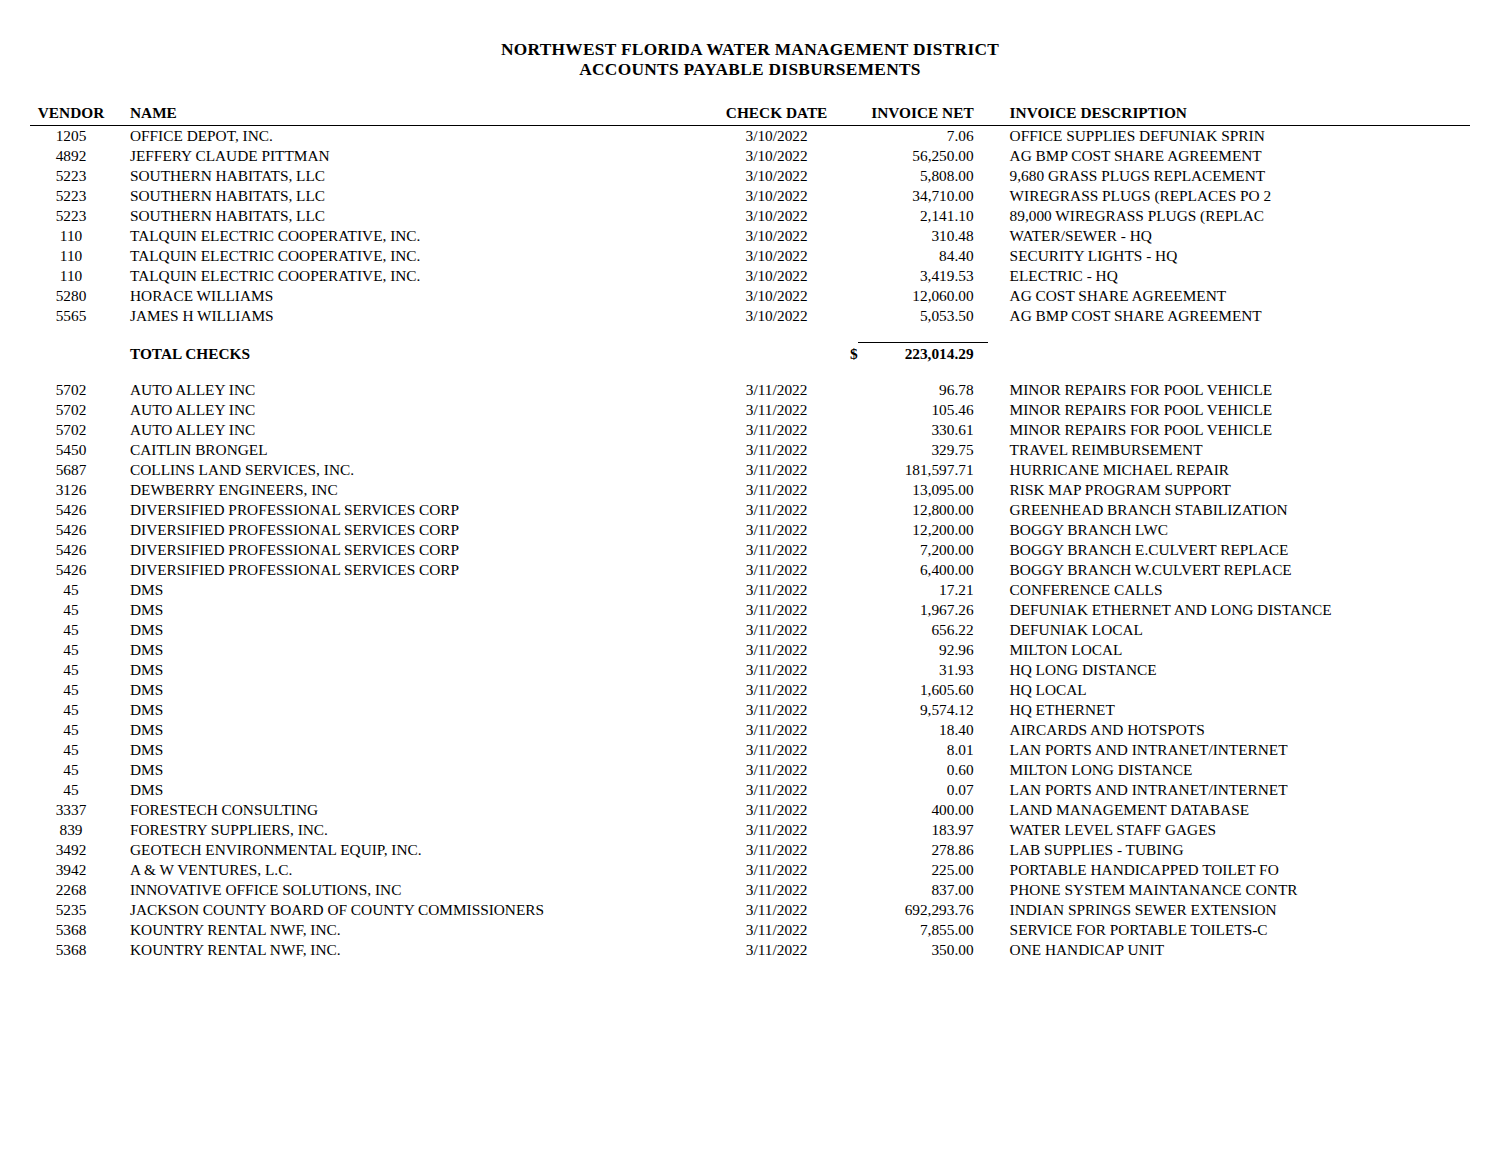NORTHWEST FLORIDA WATER MANAGEMENT DISTRICT
ACCOUNTS PAYABLE DISBURSEMENTS
| VENDOR | NAME | CHECK DATE | INVOICE NET | INVOICE DESCRIPTION |
| --- | --- | --- | --- | --- |
| 1205 | OFFICE DEPOT, INC. | 3/10/2022 | | 7.06 | OFFICE SUPPLIES DEFUNIAK SPRIN |
| 4892 | JEFFERY CLAUDE PITTMAN | 3/10/2022 | | 56,250.00 | AG BMP COST SHARE AGREEMENT |
| 5223 | SOUTHERN HABITATS, LLC | 3/10/2022 | | 5,808.00 | 9,680 GRASS PLUGS REPLACEMENT |
| 5223 | SOUTHERN HABITATS, LLC | 3/10/2022 | | 34,710.00 | WIREGRASS PLUGS (REPLACES PO 2 |
| 5223 | SOUTHERN HABITATS, LLC | 3/10/2022 | | 2,141.10 | 89,000 WIREGRASS PLUGS (REPLAC |
| 110 | TALQUIN ELECTRIC COOPERATIVE, INC. | 3/10/2022 | | 310.48 | WATER/SEWER - HQ |
| 110 | TALQUIN ELECTRIC COOPERATIVE, INC. | 3/10/2022 | | 84.40 | SECURITY LIGHTS - HQ |
| 110 | TALQUIN ELECTRIC COOPERATIVE, INC. | 3/10/2022 | | 3,419.53 | ELECTRIC - HQ |
| 5280 | HORACE WILLIAMS | 3/10/2022 | | 12,060.00 | AG COST SHARE AGREEMENT |
| 5565 | JAMES H WILLIAMS | 3/10/2022 | | 5,053.50 | AG BMP COST SHARE AGREEMENT |
| | TOTAL CHECKS | | $ | 223,014.29 | |
| 5702 | AUTO ALLEY INC | 3/11/2022 | | 96.78 | MINOR REPAIRS FOR POOL VEHICLE |
| 5702 | AUTO ALLEY INC | 3/11/2022 | | 105.46 | MINOR REPAIRS FOR POOL VEHICLE |
| 5702 | AUTO ALLEY INC | 3/11/2022 | | 330.61 | MINOR REPAIRS FOR POOL VEHICLE |
| 5450 | CAITLIN BRONGEL | 3/11/2022 | | 329.75 | TRAVEL REIMBURSEMENT |
| 5687 | COLLINS LAND SERVICES, INC. | 3/11/2022 | | 181,597.71 | HURRICANE MICHAEL REPAIR |
| 3126 | DEWBERRY ENGINEERS, INC | 3/11/2022 | | 13,095.00 | RISK MAP PROGRAM SUPPORT |
| 5426 | DIVERSIFIED PROFESSIONAL SERVICES CORP | 3/11/2022 | | 12,800.00 | GREENHEAD BRANCH STABILIZATION |
| 5426 | DIVERSIFIED PROFESSIONAL SERVICES CORP | 3/11/2022 | | 12,200.00 | BOGGY BRANCH LWC |
| 5426 | DIVERSIFIED PROFESSIONAL SERVICES CORP | 3/11/2022 | | 7,200.00 | BOGGY BRANCH E.CULVERT REPLACE |
| 5426 | DIVERSIFIED PROFESSIONAL SERVICES CORP | 3/11/2022 | | 6,400.00 | BOGGY BRANCH W.CULVERT REPLACE |
| 45 | DMS | 3/11/2022 | | 17.21 | CONFERENCE CALLS |
| 45 | DMS | 3/11/2022 | | 1,967.26 | DEFUNIAK ETHERNET AND LONG DISTANCE |
| 45 | DMS | 3/11/2022 | | 656.22 | DEFUNIAK LOCAL |
| 45 | DMS | 3/11/2022 | | 92.96 | MILTON LOCAL |
| 45 | DMS | 3/11/2022 | | 31.93 | HQ LONG DISTANCE |
| 45 | DMS | 3/11/2022 | | 1,605.60 | HQ LOCAL |
| 45 | DMS | 3/11/2022 | | 9,574.12 | HQ ETHERNET |
| 45 | DMS | 3/11/2022 | | 18.40 | AIRCARDS AND HOTSPOTS |
| 45 | DMS | 3/11/2022 | | 8.01 | LAN PORTS AND INTRANET/INTERNET |
| 45 | DMS | 3/11/2022 | | 0.60 | MILTON LONG DISTANCE |
| 45 | DMS | 3/11/2022 | | 0.07 | LAN PORTS AND INTRANET/INTERNET |
| 3337 | FORESTECH CONSULTING | 3/11/2022 | | 400.00 | LAND MANAGEMENT DATABASE |
| 839 | FORESTRY SUPPLIERS, INC. | 3/11/2022 | | 183.97 | WATER LEVEL STAFF GAGES |
| 3492 | GEOTECH ENVIRONMENTAL EQUIP, INC. | 3/11/2022 | | 278.86 | LAB SUPPLIES - TUBING |
| 3942 | A & W VENTURES, L.C. | 3/11/2022 | | 225.00 | PORTABLE HANDICAPPED TOILET FO |
| 2268 | INNOVATIVE OFFICE SOLUTIONS, INC | 3/11/2022 | | 837.00 | PHONE SYSTEM MAINTANANCE CONTR |
| 5235 | JACKSON COUNTY BOARD OF COUNTY COMMISSIONERS | 3/11/2022 | | 692,293.76 | INDIAN SPRINGS SEWER EXTENSION |
| 5368 | KOUNTRY RENTAL NWF, INC. | 3/11/2022 | | 7,855.00 | SERVICE FOR PORTABLE TOILETS-C |
| 5368 | KOUNTRY RENTAL NWF, INC. | 3/11/2022 | | 350.00 | ONE HANDICAP UNIT |